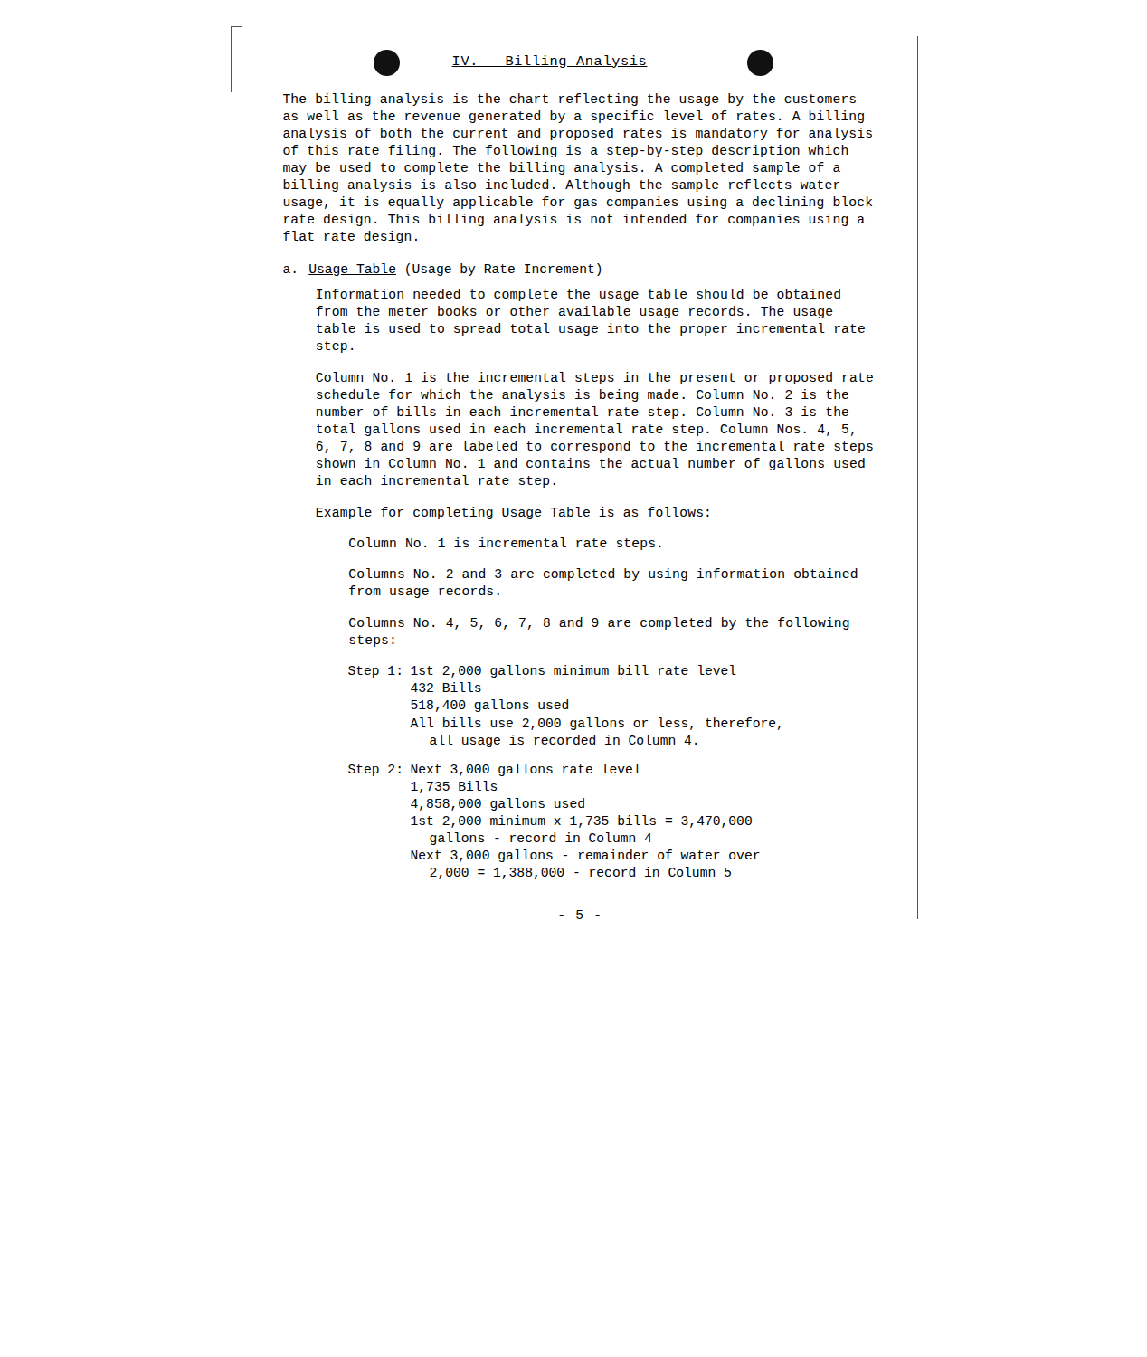IV. Billing Analysis
The billing analysis is the chart reflecting the usage by the customers as well as the revenue generated by a specific level of rates. A billing analysis of both the current and proposed rates is mandatory for analysis of this rate filing. The following is a step-by-step description which may be used to complete the billing analysis. A completed sample of a billing analysis is also included. Although the sample reflects water usage, it is equally applicable for gas companies using a declining block rate design. This billing analysis is not intended for companies using a flat rate design.
a. Usage Table (Usage by Rate Increment)
Information needed to complete the usage table should be obtained from the meter books or other available usage records. The usage table is used to spread total usage into the proper incremental rate step.
Column No. 1 is the incremental steps in the present or proposed rate schedule for which the analysis is being made. Column No. 2 is the number of bills in each incremental rate step. Column No. 3 is the total gallons used in each incremental rate step. Column Nos. 4, 5, 6, 7, 8 and 9 are labeled to correspond to the incremental rate steps shown in Column No. 1 and contains the actual number of gallons used in each incremental rate step.
Example for completing Usage Table is as follows:
Column No. 1 is incremental rate steps.
Columns No. 2 and 3 are completed by using information obtained from usage records.
Columns No. 4, 5, 6, 7, 8 and 9 are completed by the following steps:
Step 1: 1st 2,000 gallons minimum bill rate level
432 Bills
518,400 gallons used
All bills use 2,000 gallons or less, therefore,
all usage is recorded in Column 4.
Step 2: Next 3,000 gallons rate level
1,735 Bills
4,858,000 gallons used
1st 2,000 minimum x 1,735 bills = 3,470,000
gallons - record in Column 4 Next 3,000 gallons - remainder of water over
2,000 = 1,388,000 - record in Column 5
- 5 -